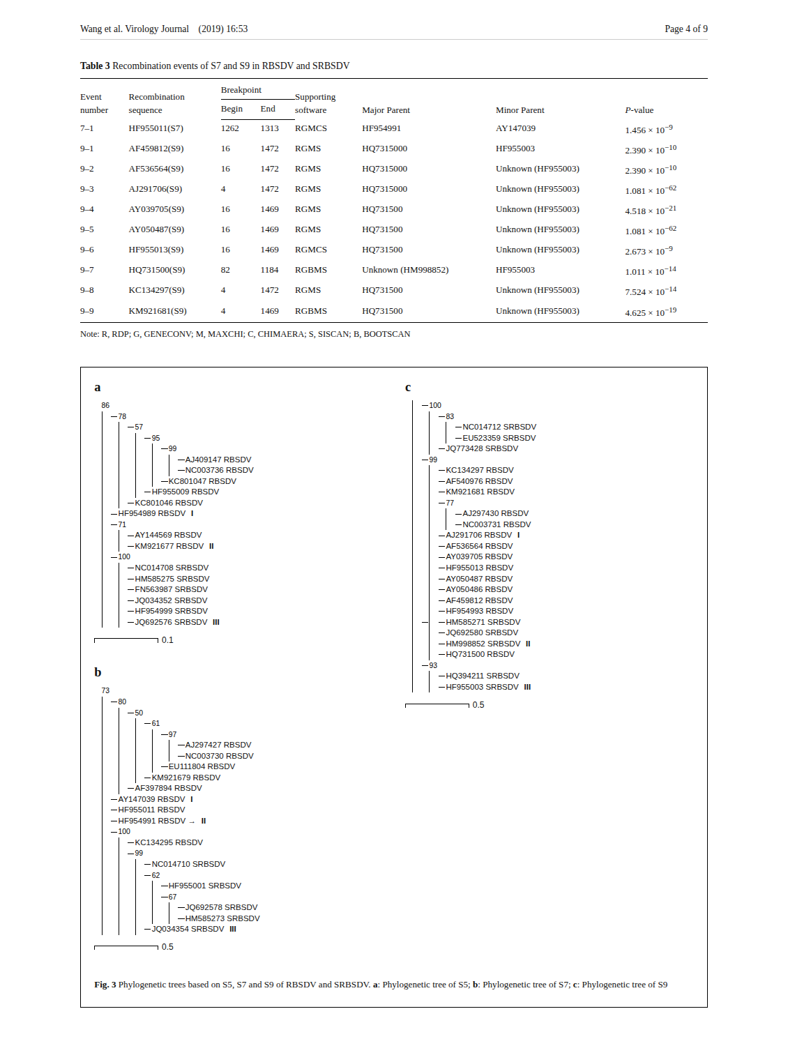Wang et al. Virology Journal (2019) 16:53 Page 4 of 9
Table 3 Recombination events of S7 and S9 in RBSDV and SRBSDV
| Event number | Recombination sequence | Breakpoint | Supporting software | Major Parent | Minor Parent | P -value |
| --- | --- | --- | --- | --- | --- | --- |
| Begin | End |
| 7–1 | HF955011(S7) | 1262 | 1313 | RGMCS | HF954991 | AY147039 | 1.456 × 10 −9 |
| 9–1 | AF459812(S9) | 16 | 1472 | RGMS | HQ7315000 | HF955003 | 2.390 × 10 −10 |
| 9–2 | AF536564(S9) | 16 | 1472 | RGMS | HQ7315000 | Unknown (HF955003) | 2.390 × 10 −10 |
| 9–3 | AJ291706(S9) | 4 | 1472 | RGMS | HQ7315000 | Unknown (HF955003) | 1.081 × 10 −62 |
| 9–4 | AY039705(S9) | 16 | 1469 | RGMS | HQ731500 | Unknown (HF955003) | 4.518 × 10 −21 |
| 9–5 | AY050487(S9) | 16 | 1469 | RGMS | HQ731500 | Unknown (HF955003) | 1.081 × 10 −62 |
| 9–6 | HF955013(S9) | 16 | 1469 | RGMCS | HQ731500 | Unknown (HF955003) | 2.673 × 10 −9 |
| 9–7 | HQ731500(S9) | 82 | 1184 | RGBMS | Unknown (HM998852) | HF955003 | 1.011 × 10 −14 |
| 9–8 | KC134297(S9) | 4 | 1472 | RGMS | HQ731500 | Unknown (HF955003) | 7.524 × 10 −14 |
| 9–9 | KM921681(S9) | 4 | 1469 | RGBMS | HQ731500 | Unknown (HF955003) | 4.625 × 10 −19 |
Note: R, RDP; G, GENECONV; M, MAXCHI; C, CHIMAERA; S, SISCAN; B, BOOTSCAN
a
86
78
57
95
99
AJ409147 RBSDV
NC003736 RBSDV
KC801047 RBSDV
HF955009 RBSDV
KC801046 RBSDV
HF954989 RBSDV I
71
AY144569 RBSDV
KM921677 RBSDV II
100
NC014708 SRBSDV
HM585275 SRBSDV
FN563987 SRBSDV
JQ034352 SRBSDV
HF954999 SRBSDV
JQ692576 SRBSDV III
0.1
b
73
80
50
61
97
AJ297427 RBSDV
NC003730 RBSDV
EU111804 RBSDV
KM921679 RBSDV
AF397894 RBSDV
AY147039 RBSDV I
HF955011 RBSDV
HF954991 RBSDV → II
100
KC134295 RBSDV
99
NC014710 SRBSDV
62
HF955001 SRBSDV
67
JQ692578 SRBSDV
HM585273 SRBSDV
JQ034354 SRBSDV III
0.5
c
100
83
NC014712 SRBSDV
EU523359 SRBSDV
JQ773428 SRBSDV
99
KC134297 RBSDV
AF540976 RBSDV
KM921681 RBSDV
77
AJ297430 RBSDV
NC003731 RBSDV
AJ291706 RBSDV I
AF536564 RBSDV
AY039705 RBSDV
HF955013 RBSDV
AY050487 RBSDV
AY050486 RBSDV
AF459812 RBSDV
HF954993 RBSDV
HM585271 SRBSDV
JQ692580 SRBSDV
HM998852 SRBSDV II
HQ731500 RBSDV
93
HQ394211 SRBSDV
HF955003 SRBSDV III
0.5
Fig. 3 Phylogenetic trees based on S5, S7 and S9 of RBSDV and SRBSDV. a: Phylogenetic tree of S5; b: Phylogenetic tree of S7; c: Phylogenetic tree of S9